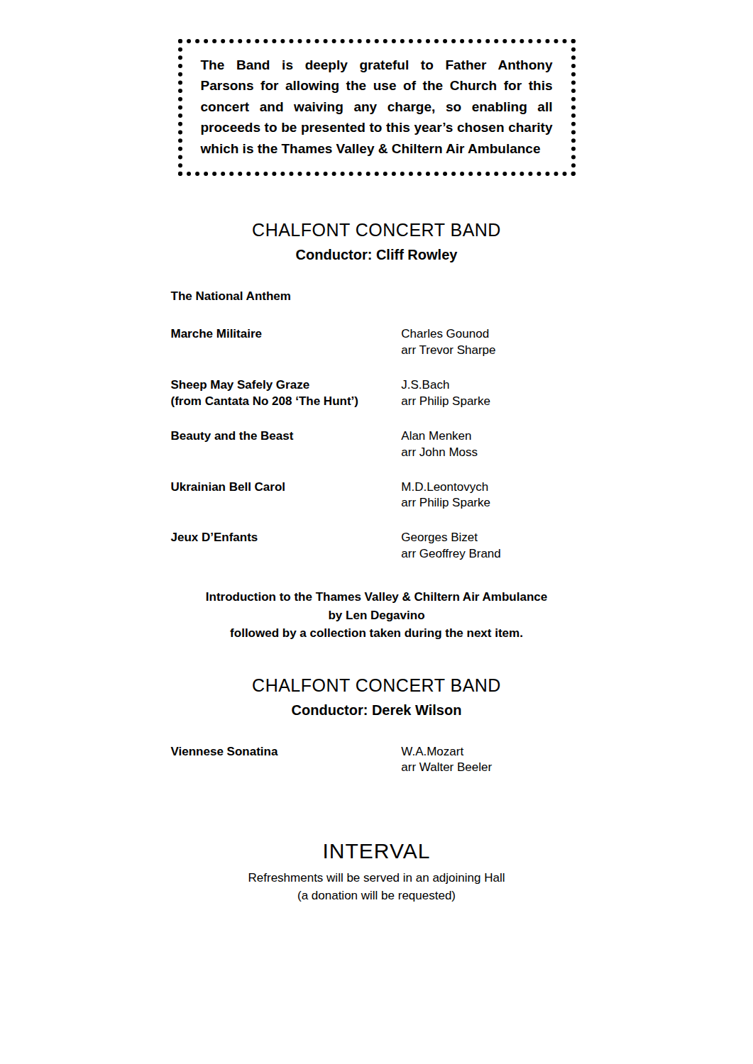The Band is deeply grateful to Father Anthony Parsons for allowing the use of the Church for this concert and waiving any charge, so enabling all proceeds to be presented to this year’s chosen charity which is the Thames Valley & Chiltern Air Ambulance
CHALFONT CONCERT BAND
Conductor: Cliff Rowley
| The National Anthem | |
| Marche Militaire | Charles Gounod arr Trevor Sharpe |
| Sheep May Safely Graze (from Cantata No 208 ‘The Hunt’) | J.S.Bach arr Philip Sparke |
| Beauty and the Beast | Alan Menken arr John Moss |
| Ukrainian Bell Carol | M.D.Leontovych arr Philip Sparke |
| Jeux D’Enfants | Georges Bizet arr Geoffrey Brand |
Introduction to the Thames Valley & Chiltern Air Ambulance
by Len Degavino
followed by a collection taken during the next item.
CHALFONT CONCERT BAND
Conductor: Derek Wilson
| Viennese Sonatina | W.A.Mozart arr Walter Beeler |
INTERVAL
Refreshments will be served in an adjoining Hall
(a donation will be requested)